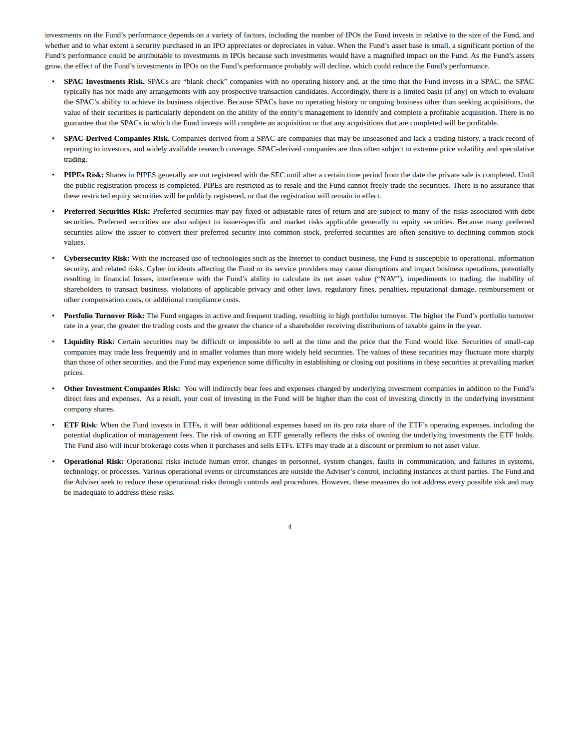investments on the Fund’s performance depends on a variety of factors, including the number of IPOs the Fund invests in relative to the size of the Fund, and whether and to what extent a security purchased in an IPO appreciates or depreciates in value. When the Fund’s asset base is small, a significant portion of the Fund’s performance could be attributable to investments in IPOs because such investments would have a magnified impact on the Fund. As the Fund’s assets grow, the effect of the Fund’s investments in IPOs on the Fund’s performance probably will decline, which could reduce the Fund’s performance.
•SPAC Investments Risk. SPACs are “blank check” companies with no operating history and, at the time that the Fund invests in a SPAC, the SPAC typically has not made any arrangements with any prospective transaction candidates. Accordingly, there is a limited basis (if any) on which to evaluate the SPAC’s ability to achieve its business objective. Because SPACs have no operating history or ongoing business other than seeking acquisitions, the value of their securities is particularly dependent on the ability of the entity’s management to identify and complete a profitable acquisition. There is no guarantee that the SPACs in which the Fund invests will complete an acquisition or that any acquisitions that are completed will be profitable.
•SPAC-Derived Companies Risk. Companies derived from a SPAC are companies that may be unseasoned and lack a trading history, a track record of reporting to investors, and widely available research coverage. SPAC-derived companies are thus often subject to extreme price volatility and speculative trading.
•PIPEs Risk: Shares in PIPES generally are not registered with the SEC until after a certain time period from the date the private sale is completed. Until the public registration process is completed, PIPEs are restricted as to resale and the Fund cannot freely trade the securities. There is no assurance that these restricted equity securities will be publicly registered, or that the registration will remain in effect.
•Preferred Securities Risk: Preferred securities may pay fixed or adjustable rates of return and are subject to many of the risks associated with debt securities. Preferred securities are also subject to issuer-specific and market risks applicable generally to equity securities. Because many preferred securities allow the issuer to convert their preferred security into common stock, preferred securities are often sensitive to declining common stock values.
•Cybersecurity Risk: With the increased use of technologies such as the Internet to conduct business, the Fund is susceptible to operational, information security, and related risks. Cyber incidents affecting the Fund or its service providers may cause disruptions and impact business operations, potentially resulting in financial losses, interference with the Fund’s ability to calculate its net asset value (“NAV”), impediments to trading, the inability of shareholders to transact business, violations of applicable privacy and other laws, regulatory fines, penalties, reputational damage, reimbursement or other compensation costs, or additional compliance costs.
•Portfolio Turnover Risk: The Fund engages in active and frequent trading, resulting in high portfolio turnover. The higher the Fund’s portfolio turnover rate in a year, the greater the trading costs and the greater the chance of a shareholder receiving distributions of taxable gains in the year.
•Liquidity Risk: Certain securities may be difficult or impossible to sell at the time and the price that the Fund would like. Securities of small-cap companies may trade less frequently and in smaller volumes than more widely held securities. The values of these securities may fluctuate more sharply than those of other securities, and the Fund may experience some difficulty in establishing or closing out positions in these securities at prevailing market prices.
•Other Investment Companies Risk: You will indirectly bear fees and expenses charged by underlying investment companies in addition to the Fund’s direct fees and expenses. As a result, your cost of investing in the Fund will be higher than the cost of investing directly in the underlying investment company shares.
•ETF Risk: When the Fund invests in ETFs, it will bear additional expenses based on its pro rata share of the ETF’s operating expenses, including the potential duplication of management fees. The risk of owning an ETF generally reflects the risks of owning the underlying investments the ETF holds. The Fund also will incur brokerage costs when it purchases and sells ETFs. ETFs may trade at a discount or premium to net asset value.
•Operational Risk: Operational risks include human error, changes in personnel, system changes, faults in communication, and failures in systems, technology, or processes. Various operational events or circumstances are outside the Adviser’s control, including instances at third parties. The Fund and the Adviser seek to reduce these operational risks through controls and procedures. However, these measures do not address every possible risk and may be inadequate to address these risks.
4